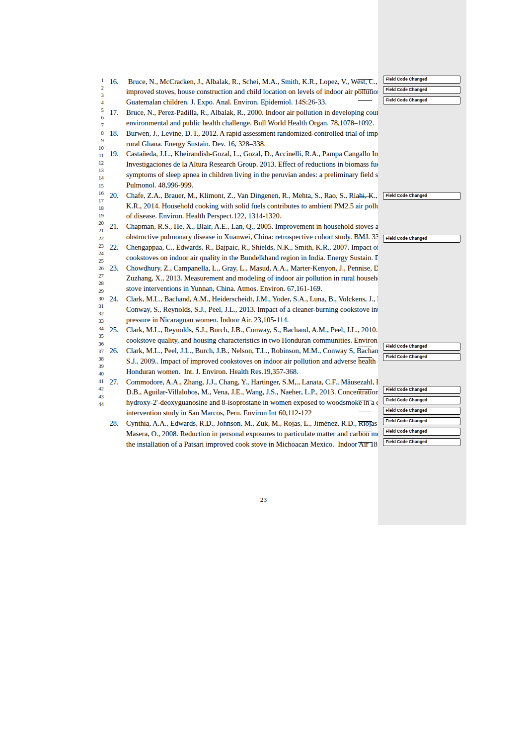1
2
3
4
5
6
7
8
9
10
11
12
13
14
15
16
17
18
19
20
21
22
23
24
25
26
27
28
29
30
31
32
33
34
35
36
37
38
39
40
41
42
43
44
16. Bruce, N., McCracken, J., Albalak, R., Schei, M.A., Smith, K.R., Lopez, V., West, C., 2004. Impact of improved stoves, house construction and child location on levels of indoor air pollution exposure in young Guatemalan children. J. Expo. Anal. Environ. Epidemiol. 14S:26-33.
17. Bruce, N., Perez-Padilla, R., Albalak, R., 2000. Indoor air pollution in developing countries: a major environmental and public health challenge. Bull World Health Organ. 78,1078–1092.
18. Burwen, J., Levine, D. I., 2012. A rapid assessment randomized-controlled trial of improved cookstoves in rural Ghana. Energy Sustain. Dev. 16, 328–338.
19. Castañeda, J.L., Kheirandish-Gozal, L., Gozal, D., Accinelli, R.A., Pampa Cangallo Instituto de Investigaciones de la Altura Research Group. 2013. Effect of reductions in biomass fuel exposure on symptoms of sleep apnea in children living in the peruvian andes: a preliminary field study. Pediatr. Pulmonol. 48,996-999.
20. Chafe, Z.A., Brauer, M., Klimont, Z., Van Dingenen, R., Mehta, S., Rao, S., Riahi, K., Dentener, F., Smith, K.R., 2014. Household cooking with solid fuels contributes to ambient PM2.5 air pollution and the burden of disease. Environ. Health Perspect.122, 1314-1320.
21. Chapman, R.S., He, X., Blair, A.E., Lan, Q., 2005. Improvement in household stoves and risk of chronic obstructive pulmonary disease in Xuanwei, China: retrospective cohort study. BMJ. 331,1-6.
22. Chengappaa, C., Edwards, R., Bajpaic, R., Shields, N.K., Smith, K.R., 2007. Impact of improved cookstoves on indoor air quality in the Bundelkhand region in India. Energy Sustain. Dev.11,33-44.
23. Chowdhury, Z., Campanella, L., Gray, L., Masud, A.A., Marter-Kenyon, J., Pennise, D., Charronb., D, Zuzhang, X., 2013. Measurement and modeling of indoor air pollution in rural households with multiple stove interventions in Yunnan, China. Atmos. Environ. 67,161-169.
24. Clark, M.L., Bachand, A.M., Heiderscheidt, J.M., Yoder, S.A., Luna, B., Volckens, J., Koehler, K,A., Conway, S., Reynolds, S.J., Peel, J.L., 2013. Impact of a cleaner-burning cookstove intervention on blood pressure in Nicaraguan women. Indoor Air. 23,105-114.
25. Clark, M.L., Reynolds, S.J., Burch, J.B., Conway, S., Bachand, A.M., Peel, J.L., 2010. Indoor air pollution, cookstove quality, and housing characteristics in two Honduran communities. Environ. Res. 110,12-18
26. Clark, M.L., Peel, J.L., Burch, J.B., Nelson, T.L., Robinson, M.M., Conway S, Bachand, A.M., Reynolds, S.J., 2009.. Impact of improved cookstoves on indoor air pollution and adverse health effects among Honduran women. Int. J. Environ. Health Res.19,357-368.
27. Commodore, A.A., Zhang, J.J., Chang, Y., Hartinger, S.M,., Lanata, C.F., Mäusezahl, D., Gil, A.I., Hall, D.B., Aguilar-Villalobos, M., Vena, J.E., Wang, J.S., Naeher, L.P., 2013. Concentrations of urinary 8-hydroxy-2'-deoxyguanosine and 8-isoprostane in women exposed to woodsmoke in a cookstove intervention study in San Marcos, Peru. Environ Int 60,112-122
28. Cynthia, A.A., Edwards, R.D., Johnson, M., Zuk, M., Rojas, L., Jiménez, R.D., Riojas-Rodriguez, H., Masera, O., 2008. Reduction in personal exposures to particulate matter and carbon monoxide as a result of the installation of a Patsari improved cook stove in Michoacan Mexico. Indoor Air 18,93-105.
Field Code Changed
Field Code Changed
Field Code Changed
Field Code Changed
Field Code Changed
Field Code Changed
Field Code Changed
Field Code Changed
Field Code Changed
Field Code Changed
Field Code Changed
Field Code Changed
Field Code Changed
23